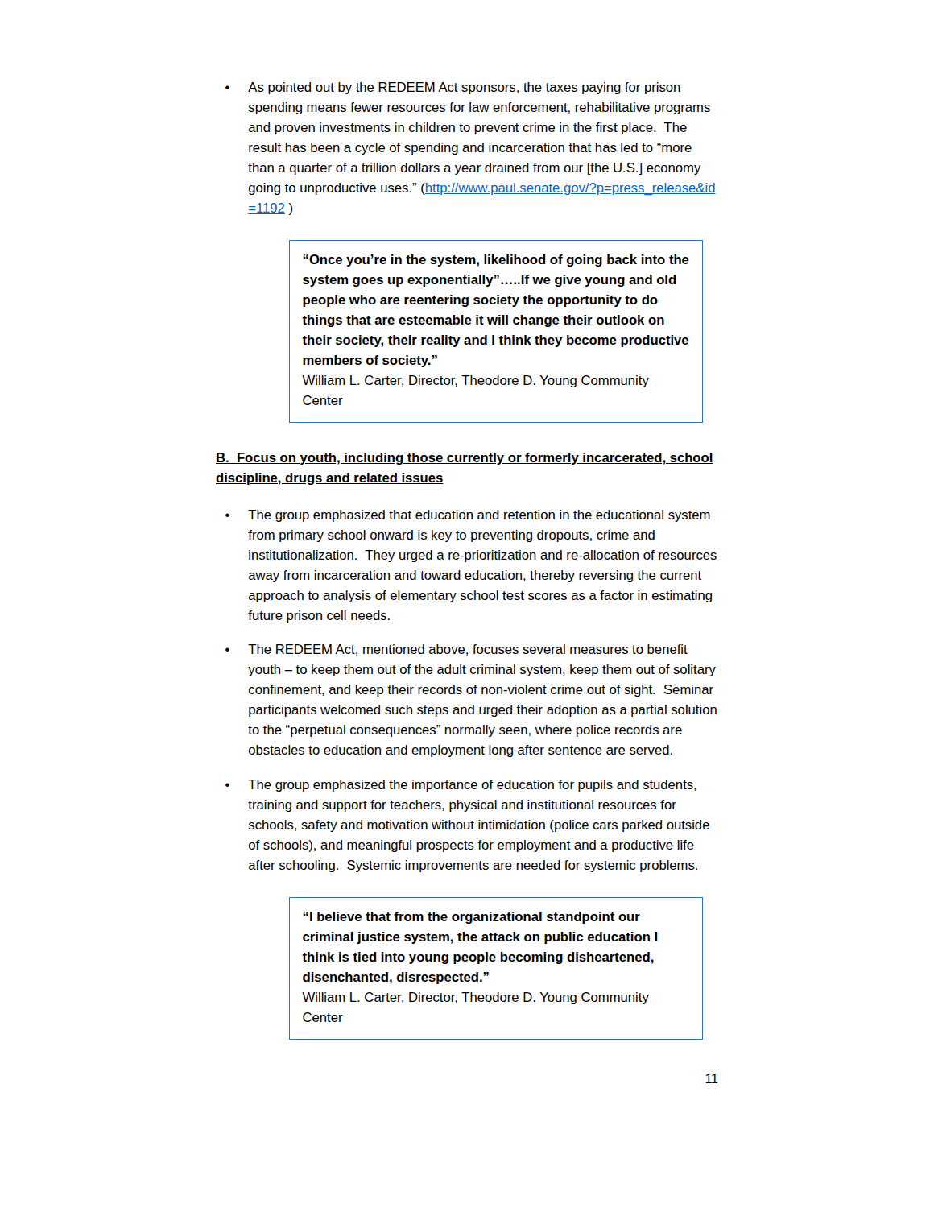As pointed out by the REDEEM Act sponsors, the taxes paying for prison spending means fewer resources for law enforcement, rehabilitative programs and proven investments in children to prevent crime in the first place. The result has been a cycle of spending and incarceration that has led to “more than a quarter of a trillion dollars a year drained from our [the U.S.] economy going to unproductive uses.” (http://www.paul.senate.gov/?p=press_release&id=1192 )
“Once you’re in the system, likelihood of going back into the system goes up exponentially”…..If we give young and old people who are reentering society the opportunity to do things that are esteemable it will change their outlook on their society, their reality and I think they become productive members of society.”
William L. Carter, Director, Theodore D. Young Community Center
B. Focus on youth, including those currently or formerly incarcerated, school discipline, drugs and related issues
The group emphasized that education and retention in the educational system from primary school onward is key to preventing dropouts, crime and institutionalization. They urged a re-prioritization and re-allocation of resources away from incarceration and toward education, thereby reversing the current approach to analysis of elementary school test scores as a factor in estimating future prison cell needs.
The REDEEM Act, mentioned above, focuses several measures to benefit youth – to keep them out of the adult criminal system, keep them out of solitary confinement, and keep their records of non-violent crime out of sight. Seminar participants welcomed such steps and urged their adoption as a partial solution to the “perpetual consequences” normally seen, where police records are obstacles to education and employment long after sentence are served.
The group emphasized the importance of education for pupils and students, training and support for teachers, physical and institutional resources for schools, safety and motivation without intimidation (police cars parked outside of schools), and meaningful prospects for employment and a productive life after schooling. Systemic improvements are needed for systemic problems.
“I believe that from the organizational standpoint our criminal justice system, the attack on public education I think is tied into young people becoming disheartened, disenchanted, disrespected.”
William L. Carter, Director, Theodore D. Young Community Center
11